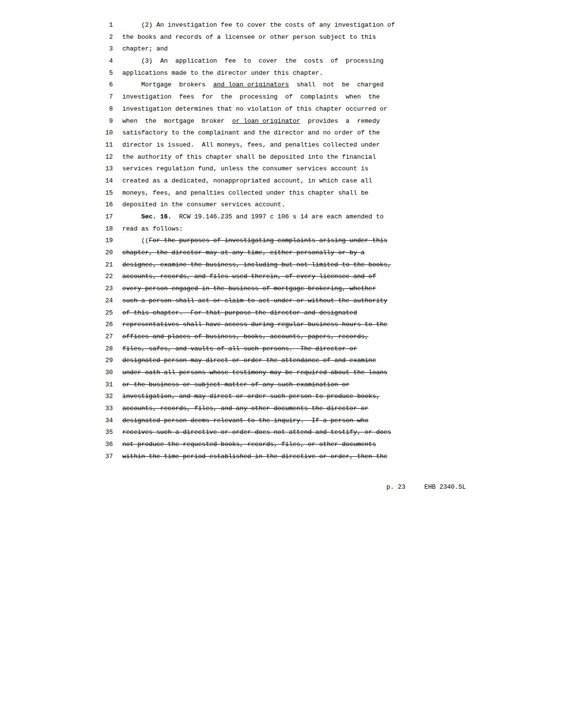1 (2) An investigation fee to cover the costs of any investigation of
2 the books and records of a licensee or other person subject to this
3 chapter; and
4 (3) An application fee to cover the costs of processing
5 applications made to the director under this chapter.
6 Mortgage brokers and loan originators shall not be charged
7 investigation fees for the processing of complaints when the
8 investigation determines that no violation of this chapter occurred or
9 when the mortgage broker or loan originator provides a remedy
10 satisfactory to the complainant and the director and no order of the
11 director is issued. All moneys, fees, and penalties collected under
12 the authority of this chapter shall be deposited into the financial
13 services regulation fund, unless the consumer services account is
14 created as a dedicated, nonappropriated account, in which case all
15 moneys, fees, and penalties collected under this chapter shall be
16 deposited in the consumer services account.
17 Sec. 16. RCW 19.146.235 and 1997 c 106 s 14 are each amended to
18 read as follows:
19 ((For the purposes of investigating complaints arising under this
20 chapter, the director may at any time, either personally or by a
21 designee, examine the business, including but not limited to the books,
22 accounts, records, and files used therein, of every licensee and of
23 every person engaged in the business of mortgage brokering, whether
24 such a person shall act or claim to act under or without the authority
25 of this chapter. For that purpose the director and designated
26 representatives shall have access during regular business hours to the
27 offices and places of business, books, accounts, papers, records,
28 files, safes, and vaults of all such persons. The director or
29 designated person may direct or order the attendance of and examine
30 under oath all persons whose testimony may be required about the loans
31 or the business or subject matter of any such examination or
32 investigation, and may direct or order such person to produce books,
33 accounts, records, files, and any other documents the director or
34 designated person deems relevant to the inquiry. If a person who
35 receives such a directive or order does not attend and testify, or does
36 not produce the requested books, records, files, or other documents
37 within the time period established in the directive or order, then the
p. 23 EHB 2340.SL